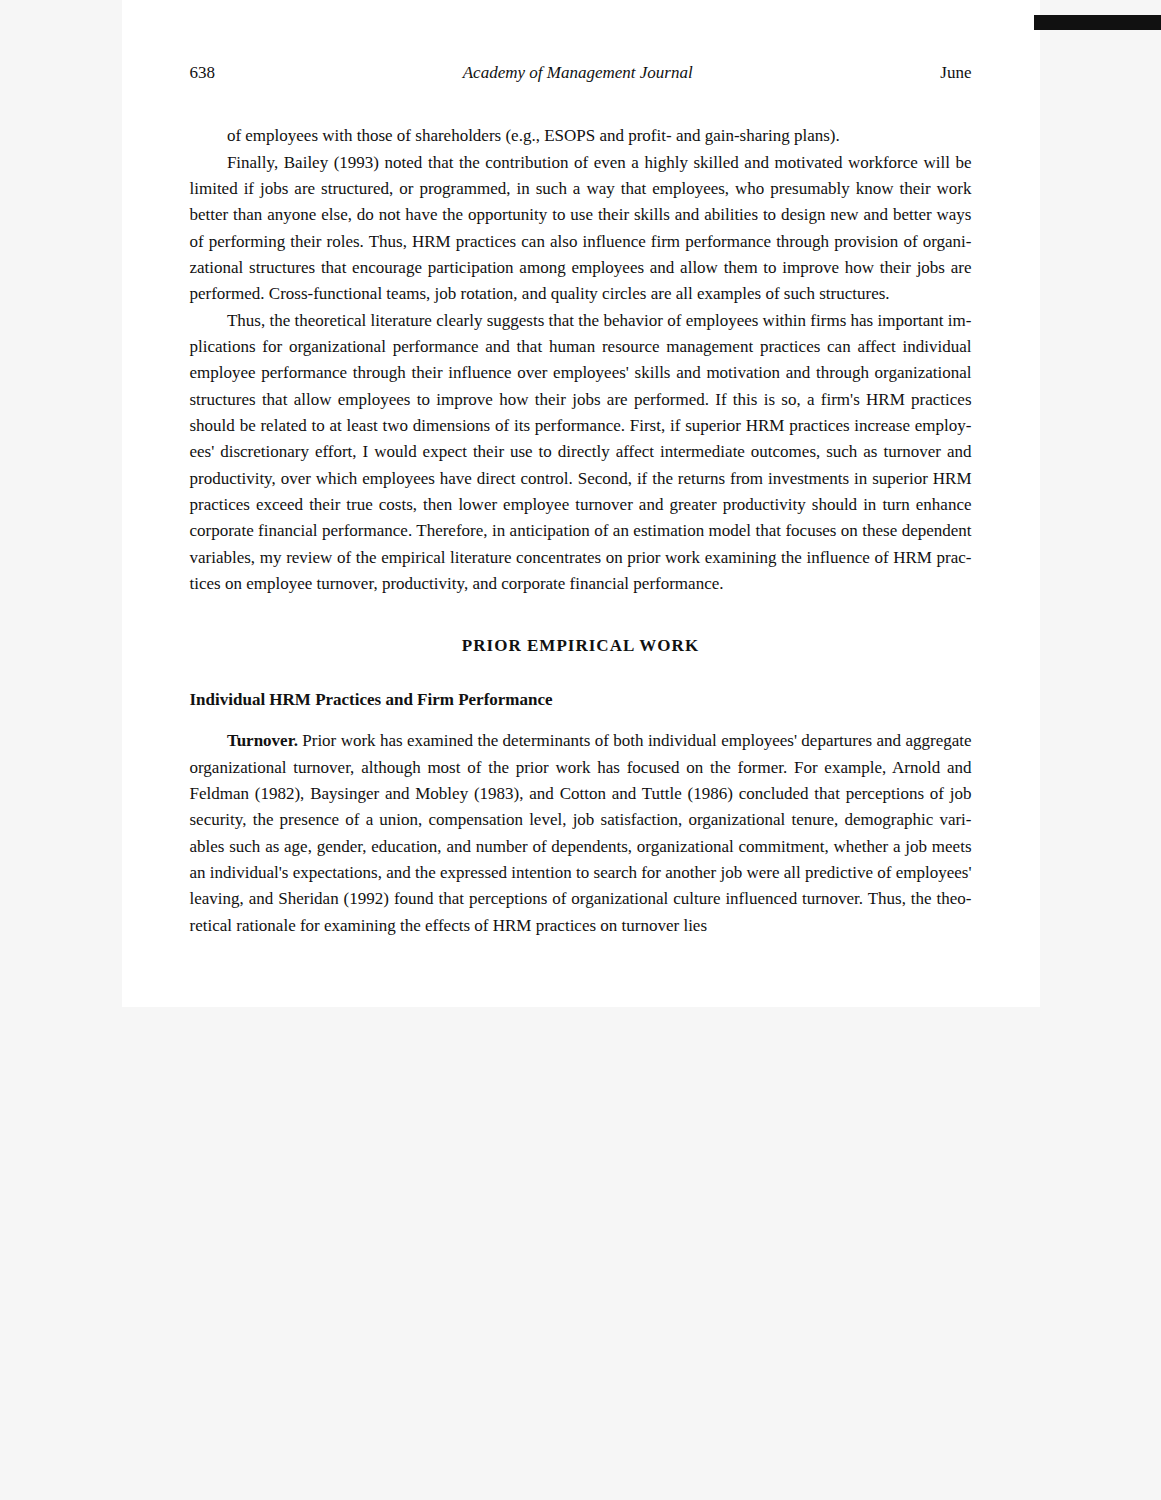638 Academy of Management Journal June
of employees with those of shareholders (e.g., ESOPS and profit- and gain-sharing plans).
Finally, Bailey (1993) noted that the contribution of even a highly skilled and motivated workforce will be limited if jobs are structured, or programmed, in such a way that employees, who presumably know their work better than anyone else, do not have the opportunity to use their skills and abilities to design new and better ways of performing their roles. Thus, HRM practices can also influence firm performance through provision of organizational structures that encourage participation among employees and allow them to improve how their jobs are performed. Cross-functional teams, job rotation, and quality circles are all examples of such structures.
Thus, the theoretical literature clearly suggests that the behavior of employees within firms has important implications for organizational performance and that human resource management practices can affect individual employee performance through their influence over employees' skills and motivation and through organizational structures that allow employees to improve how their jobs are performed. If this is so, a firm's HRM practices should be related to at least two dimensions of its performance. First, if superior HRM practices increase employees' discretionary effort, I would expect their use to directly affect intermediate outcomes, such as turnover and productivity, over which employees have direct control. Second, if the returns from investments in superior HRM practices exceed their true costs, then lower employee turnover and greater productivity should in turn enhance corporate financial performance. Therefore, in anticipation of an estimation model that focuses on these dependent variables, my review of the empirical literature concentrates on prior work examining the influence of HRM practices on employee turnover, productivity, and corporate financial performance.
Prior Empirical Work
Individual HRM Practices and Firm Performance
Turnover. Prior work has examined the determinants of both individual employees' departures and aggregate organizational turnover, although most of the prior work has focused on the former. For example, Arnold and Feldman (1982), Baysinger and Mobley (1983), and Cotton and Tuttle (1986) concluded that perceptions of job security, the presence of a union, compensation level, job satisfaction, organizational tenure, demographic variables such as age, gender, education, and number of dependents, organizational commitment, whether a job meets an individual's expectations, and the expressed intention to search for another job were all predictive of employees' leaving, and Sheridan (1992) found that perceptions of organizational culture influenced turnover. Thus, the theoretical rationale for examining the effects of HRM practices on turnover lies